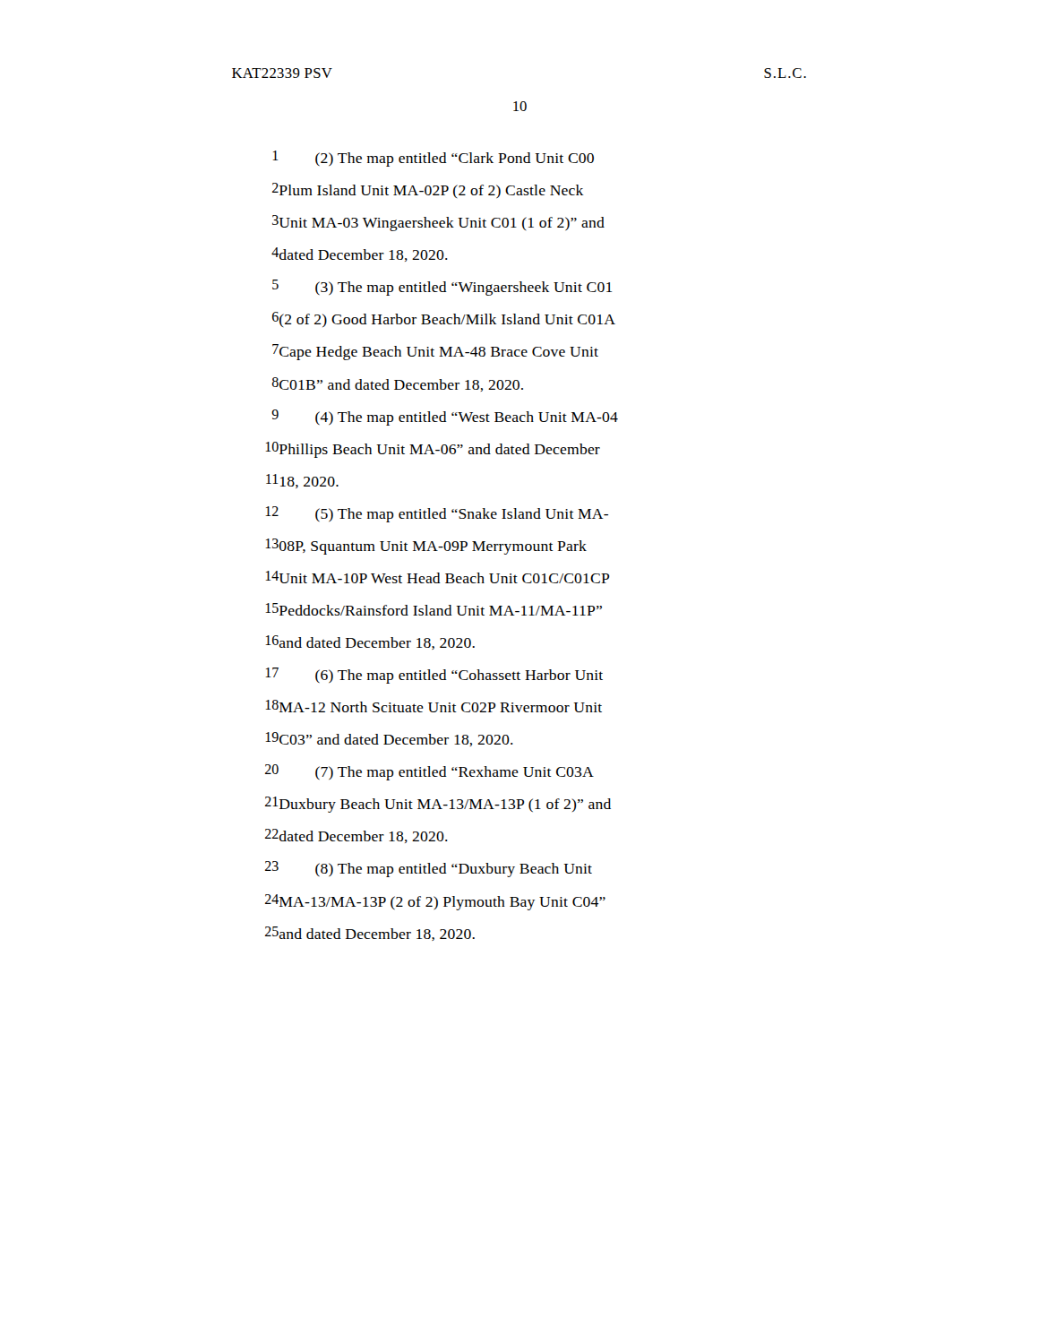KAT22339 PSV S.L.C.
10
| 1 | (2) The map entitled “Clark Pond Unit C00 |
| 2 | Plum Island Unit MA-02P (2 of 2) Castle Neck |
| 3 | Unit MA-03 Wingaersheek Unit C01 (1 of 2)” and |
| 4 | dated December 18, 2020. |
| 5 | (3) The map entitled “Wingaersheek Unit C01 |
| 6 | (2 of 2) Good Harbor Beach/Milk Island Unit C01A |
| 7 | Cape Hedge Beach Unit MA-48 Brace Cove Unit |
| 8 | C01B” and dated December 18, 2020. |
| 9 | (4) The map entitled “West Beach Unit MA-04 |
| 10 | Phillips Beach Unit MA-06” and dated December |
| 11 | 18, 2020. |
| 12 | (5) The map entitled “Snake Island Unit MA- |
| 13 | 08P, Squantum Unit MA-09P Merrymount Park |
| 14 | Unit MA-10P West Head Beach Unit C01C/C01CP |
| 15 | Peddocks/Rainsford Island Unit MA-11/MA-11P” |
| 16 | and dated December 18, 2020. |
| 17 | (6) The map entitled “Cohassett Harbor Unit |
| 18 | MA-12 North Scituate Unit C02P Rivermoor Unit |
| 19 | C03” and dated December 18, 2020. |
| 20 | (7) The map entitled “Rexhame Unit C03A |
| 21 | Duxbury Beach Unit MA-13/MA-13P (1 of 2)” and |
| 22 | dated December 18, 2020. |
| 23 | (8) The map entitled “Duxbury Beach Unit |
| 24 | MA-13/MA-13P (2 of 2) Plymouth Bay Unit C04” |
| 25 | and dated December 18, 2020. |